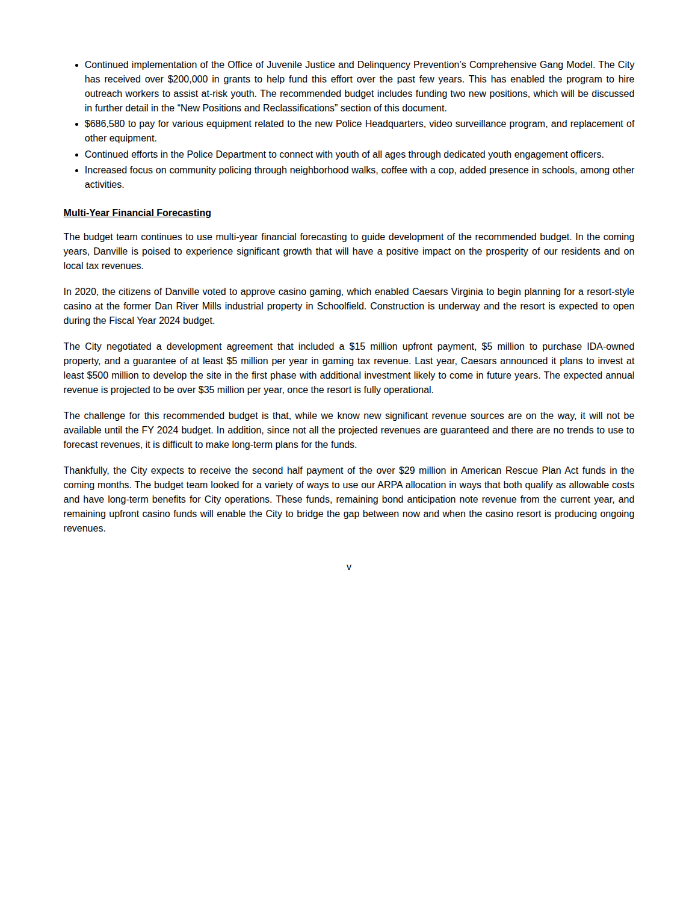Continued implementation of the Office of Juvenile Justice and Delinquency Prevention’s Comprehensive Gang Model. The City has received over $200,000 in grants to help fund this effort over the past few years. This has enabled the program to hire outreach workers to assist at-risk youth. The recommended budget includes funding two new positions, which will be discussed in further detail in the “New Positions and Reclassifications” section of this document.
$686,580 to pay for various equipment related to the new Police Headquarters, video surveillance program, and replacement of other equipment.
Continued efforts in the Police Department to connect with youth of all ages through dedicated youth engagement officers.
Increased focus on community policing through neighborhood walks, coffee with a cop, added presence in schools, among other activities.
Multi-Year Financial Forecasting
The budget team continues to use multi-year financial forecasting to guide development of the recommended budget. In the coming years, Danville is poised to experience significant growth that will have a positive impact on the prosperity of our residents and on local tax revenues.
In 2020, the citizens of Danville voted to approve casino gaming, which enabled Caesars Virginia to begin planning for a resort-style casino at the former Dan River Mills industrial property in Schoolfield. Construction is underway and the resort is expected to open during the Fiscal Year 2024 budget.
The City negotiated a development agreement that included a $15 million upfront payment, $5 million to purchase IDA-owned property, and a guarantee of at least $5 million per year in gaming tax revenue. Last year, Caesars announced it plans to invest at least $500 million to develop the site in the first phase with additional investment likely to come in future years. The expected annual revenue is projected to be over $35 million per year, once the resort is fully operational.
The challenge for this recommended budget is that, while we know new significant revenue sources are on the way, it will not be available until the FY 2024 budget. In addition, since not all the projected revenues are guaranteed and there are no trends to use to forecast revenues, it is difficult to make long-term plans for the funds.
Thankfully, the City expects to receive the second half payment of the over $29 million in American Rescue Plan Act funds in the coming months. The budget team looked for a variety of ways to use our ARPA allocation in ways that both qualify as allowable costs and have long-term benefits for City operations. These funds, remaining bond anticipation note revenue from the current year, and remaining upfront casino funds will enable the City to bridge the gap between now and when the casino resort is producing ongoing revenues.
v